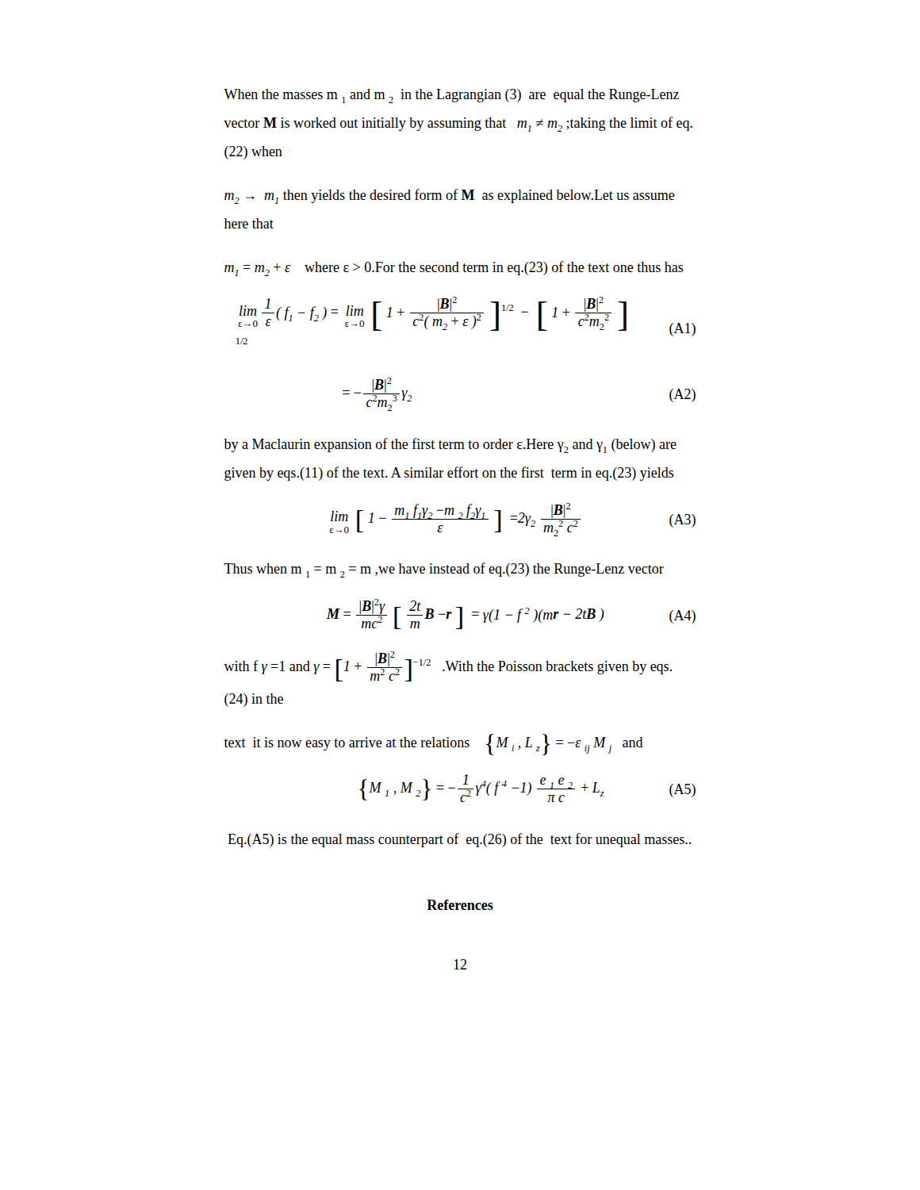When the masses m 1 and m 2 in the Lagrangian (3) are equal the Runge-Lenz vector M is worked out initially by assuming that m1 ≠ m2 ;taking the limit of eq.(22) when
m2 → m1 then yields the desired form of M as explained below.Let us assume here that
m1 = m2 + ε where ε > 0.For the second term in eq.(23) of the text one thus has
lim ε→01 ε( f1 − f2 ) = lim ε→0 [ 1 + |B|2 c2( m2 + ε )2 ]1/2 − [ 1 + |B|2 c2m22 ]1/2
(A1)
= −|B|2 c2m23 γ2
(A2)
by a Maclaurin expansion of the first term to order ε.Here γ2 and γ1 (below) are given by eqs.(11) of the text. A similar effort on the first term in eq.(23) yields
lim ε→0 [ 1 − m1 f1γ2 −m 2 f2γ1 ε ] =2γ2 |B|2 m22 c2
(A3)
Thus when m 1 = m 2 = m ,we have instead of eq.(23) the Runge-Lenz vector
M = |B|2γ mc2 [ 2t m B −r ] = γ(1 − f 2 )(m r − 2t B )
(A4)
with f γ =1 and γ = [1 + |B|2 m2 c2]−1/2 .With the Poisson brackets given by eqs.(24) in the
text it is now easy to arrive at the relations {M i , L z} = −ε ij M j and
{M 1 , M 2} = −1 c2 γ4( f 4 −1) e 1 e 2 π c + Lz
(A5)
Eq.(A5) is the equal mass counterpart of eq.(26) of the text for unequal masses..
References
12